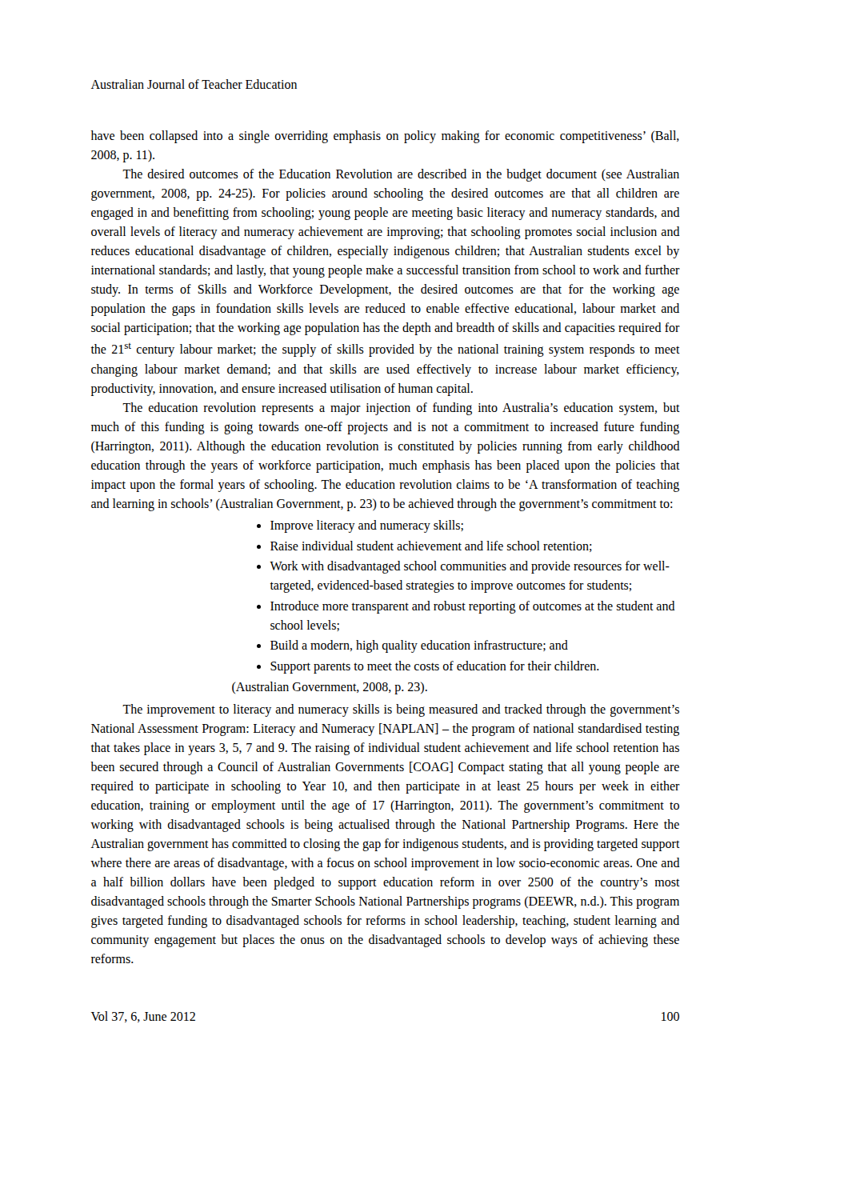Australian Journal of Teacher Education
have been collapsed into a single overriding emphasis on policy making for economic competitiveness’ (Ball, 2008, p. 11).
The desired outcomes of the Education Revolution are described in the budget document (see Australian government, 2008, pp. 24-25). For policies around schooling the desired outcomes are that all children are engaged in and benefitting from schooling; young people are meeting basic literacy and numeracy standards, and overall levels of literacy and numeracy achievement are improving; that schooling promotes social inclusion and reduces educational disadvantage of children, especially indigenous children; that Australian students excel by international standards; and lastly, that young people make a successful transition from school to work and further study. In terms of Skills and Workforce Development, the desired outcomes are that for the working age population the gaps in foundation skills levels are reduced to enable effective educational, labour market and social participation; that the working age population has the depth and breadth of skills and capacities required for the 21st century labour market; the supply of skills provided by the national training system responds to meet changing labour market demand; and that skills are used effectively to increase labour market efficiency, productivity, innovation, and ensure increased utilisation of human capital.
The education revolution represents a major injection of funding into Australia’s education system, but much of this funding is going towards one-off projects and is not a commitment to increased future funding (Harrington, 2011). Although the education revolution is constituted by policies running from early childhood education through the years of workforce participation, much emphasis has been placed upon the policies that impact upon the formal years of schooling. The education revolution claims to be ‘A transformation of teaching and learning in schools’ (Australian Government, p. 23) to be achieved through the government’s commitment to:
Improve literacy and numeracy skills;
Raise individual student achievement and life school retention;
Work with disadvantaged school communities and provide resources for well-targeted, evidenced-based strategies to improve outcomes for students;
Introduce more transparent and robust reporting of outcomes at the student and school levels;
Build a modern, high quality education infrastructure; and
Support parents to meet the costs of education for their children.
(Australian Government, 2008, p. 23).
The improvement to literacy and numeracy skills is being measured and tracked through the government’s National Assessment Program: Literacy and Numeracy [NAPLAN] – the program of national standardised testing that takes place in years 3, 5, 7 and 9. The raising of individual student achievement and life school retention has been secured through a Council of Australian Governments [COAG] Compact stating that all young people are required to participate in schooling to Year 10, and then participate in at least 25 hours per week in either education, training or employment until the age of 17 (Harrington, 2011). The government’s commitment to working with disadvantaged schools is being actualised through the National Partnership Programs. Here the Australian government has committed to closing the gap for indigenous students, and is providing targeted support where there are areas of disadvantage, with a focus on school improvement in low socio-economic areas. One and a half billion dollars have been pledged to support education reform in over 2500 of the country’s most disadvantaged schools through the Smarter Schools National Partnerships programs (DEEWR, n.d.). This program gives targeted funding to disadvantaged schools for reforms in school leadership, teaching, student learning and community engagement but places the onus on the disadvantaged schools to develop ways of achieving these reforms.
Vol 37, 6, June 2012 100